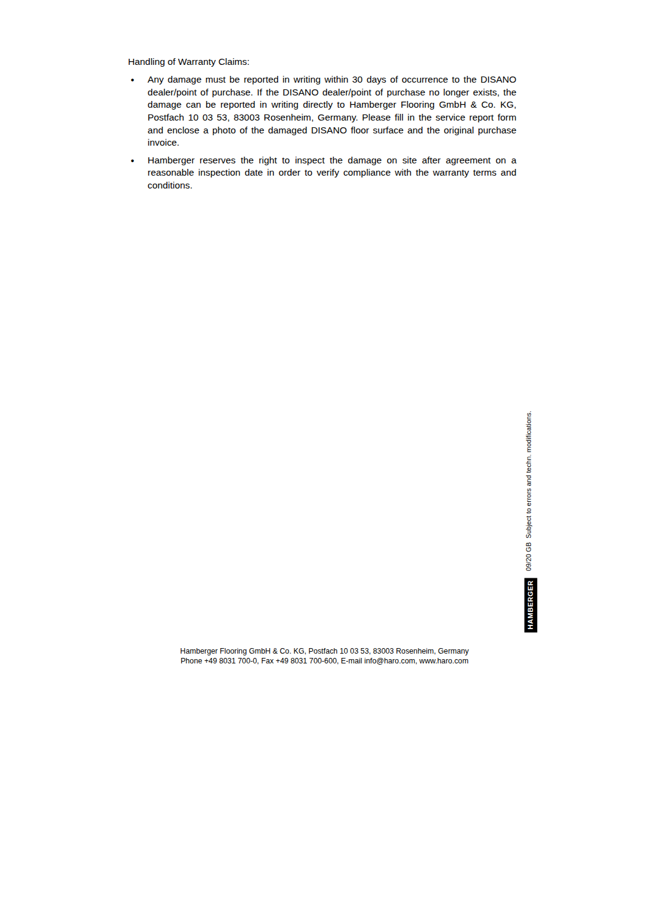Handling of Warranty Claims:
Any damage must be reported in writing within 30 days of occurrence to the DISANO dealer/point of purchase. If the DISANO dealer/point of purchase no longer exists, the damage can be reported in writing directly to Hamberger Flooring GmbH & Co. KG, Postfach 10 03 53, 83003 Rosenheim, Germany. Please fill in the service report form and enclose a photo of the damaged DISANO floor surface and the original purchase invoice.
Hamberger reserves the right to inspect the damage on site after agreement on a reasonable inspection date in order to verify compliance with the warranty terms and conditions.
09/20 GB Subject to errors and techn. modifications.
HAMBERGER
Hamberger Flooring GmbH & Co. KG, Postfach 10 03 53, 83003 Rosenheim, Germany
Phone +49 8031 700-0, Fax +49 8031 700-600, E-mail info@haro.com, www.haro.com